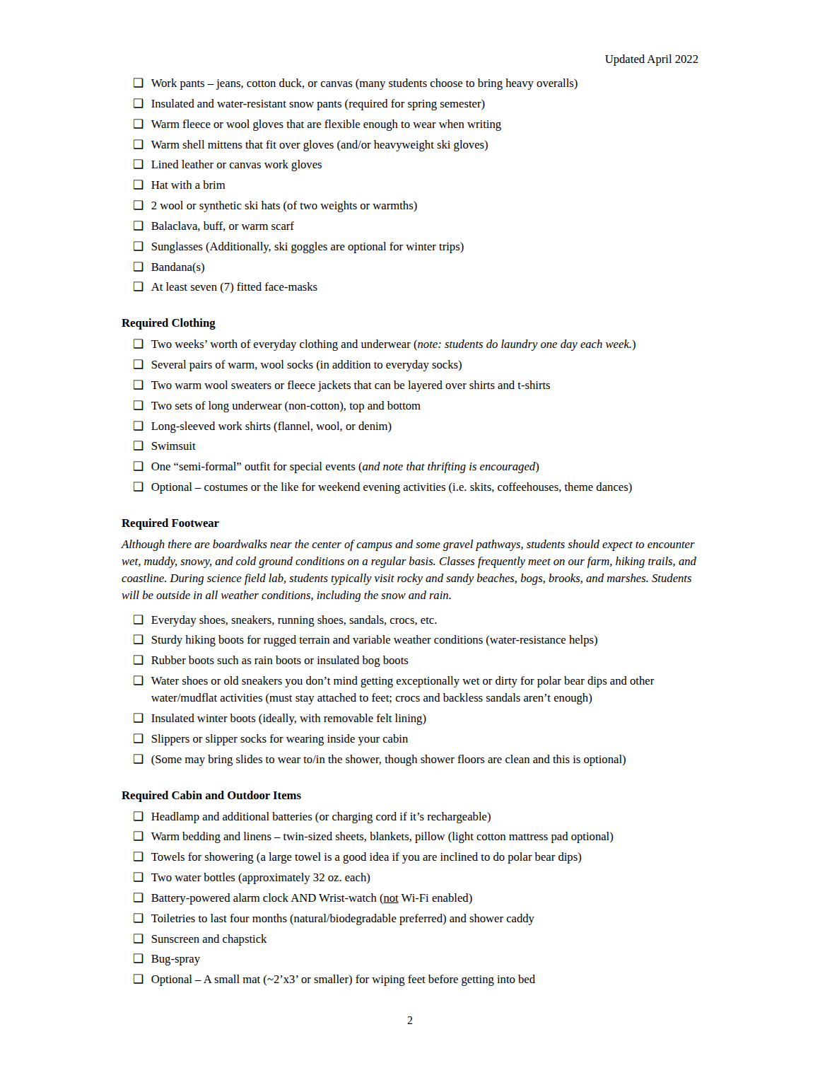Updated April 2022
Work pants – jeans, cotton duck, or canvas (many students choose to bring heavy overalls)
Insulated and water-resistant snow pants (required for spring semester)
Warm fleece or wool gloves that are flexible enough to wear when writing
Warm shell mittens that fit over gloves (and/or heavyweight ski gloves)
Lined leather or canvas work gloves
Hat with a brim
2 wool or synthetic ski hats (of two weights or warmths)
Balaclava, buff, or warm scarf
Sunglasses (Additionally, ski goggles are optional for winter trips)
Bandana(s)
At least seven (7) fitted face-masks
Required Clothing
Two weeks’ worth of everyday clothing and underwear (note: students do laundry one day each week.)
Several pairs of warm, wool socks (in addition to everyday socks)
Two warm wool sweaters or fleece jackets that can be layered over shirts and t-shirts
Two sets of long underwear (non-cotton), top and bottom
Long-sleeved work shirts (flannel, wool, or denim)
Swimsuit
One “semi-formal” outfit for special events (and note that thrifting is encouraged)
Optional – costumes or the like for weekend evening activities (i.e. skits, coffeehouses, theme dances)
Required Footwear
Although there are boardwalks near the center of campus and some gravel pathways, students should expect to encounter wet, muddy, snowy, and cold ground conditions on a regular basis. Classes frequently meet on our farm, hiking trails, and coastline. During science field lab, students typically visit rocky and sandy beaches, bogs, brooks, and marshes. Students will be outside in all weather conditions, including the snow and rain.
Everyday shoes, sneakers, running shoes, sandals, crocs, etc.
Sturdy hiking boots for rugged terrain and variable weather conditions (water-resistance helps)
Rubber boots such as rain boots or insulated bog boots
Water shoes or old sneakers you don’t mind getting exceptionally wet or dirty for polar bear dips and other water/mudflat activities (must stay attached to feet; crocs and backless sandals aren’t enough)
Insulated winter boots (ideally, with removable felt lining)
Slippers or slipper socks for wearing inside your cabin
(Some may bring slides to wear to/in the shower, though shower floors are clean and this is optional)
Required Cabin and Outdoor Items
Headlamp and additional batteries (or charging cord if it’s rechargeable)
Warm bedding and linens – twin-sized sheets, blankets, pillow (light cotton mattress pad optional)
Towels for showering (a large towel is a good idea if you are inclined to do polar bear dips)
Two water bottles (approximately 32 oz. each)
Battery-powered alarm clock AND Wrist-watch (not Wi-Fi enabled)
Toiletries to last four months (natural/biodegradable preferred) and shower caddy
Sunscreen and chapstick
Bug-spray
Optional – A small mat (~2’x3’ or smaller) for wiping feet before getting into bed
2